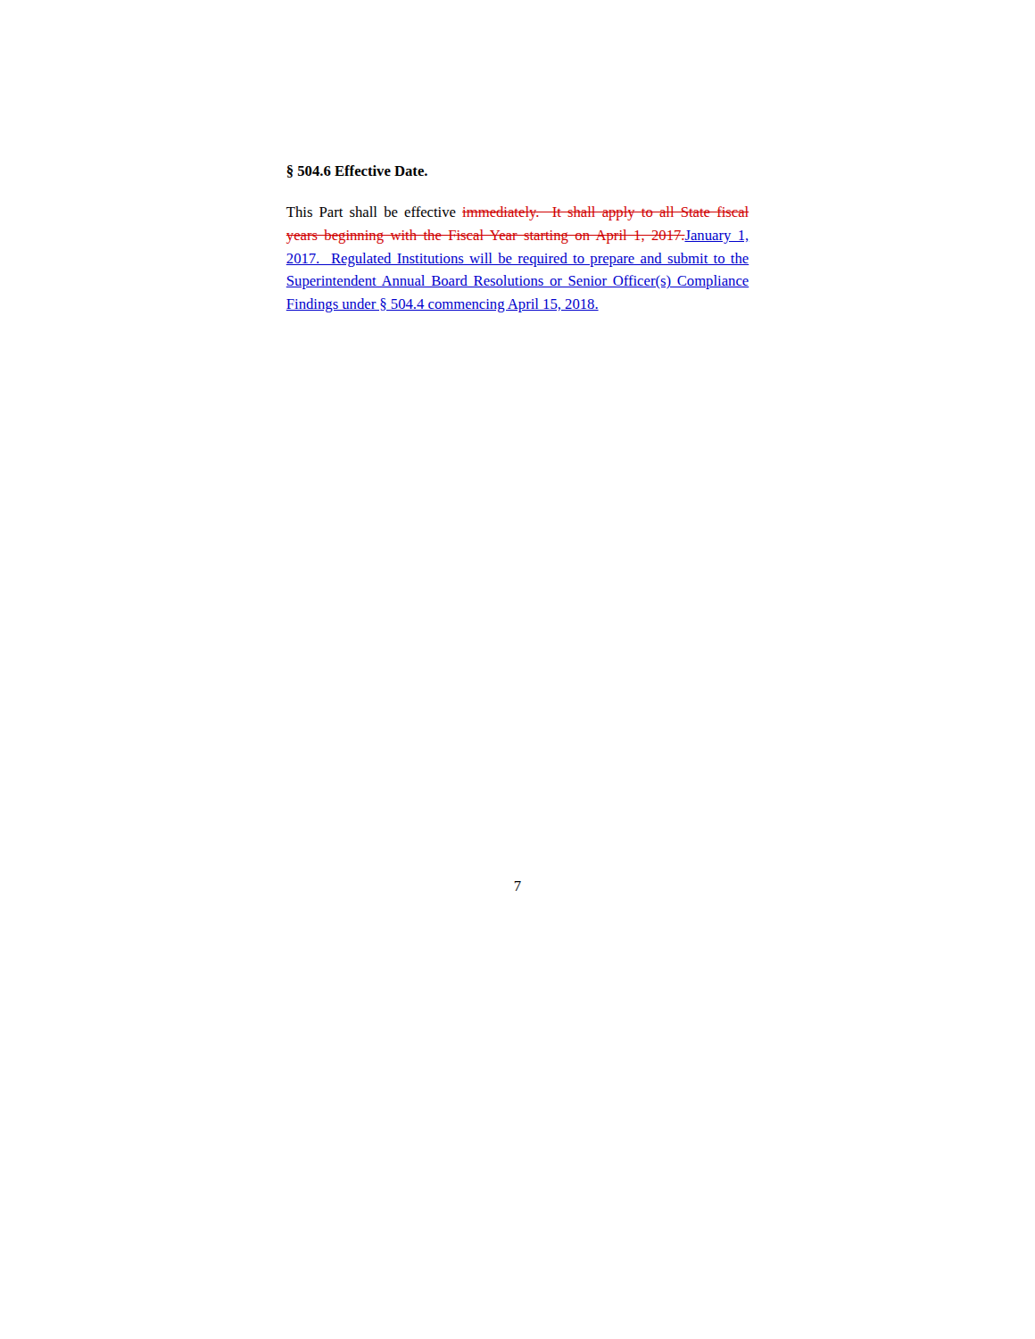§ 504.6 Effective Date.
This Part shall be effective immediately. It shall apply to all State fiscal years beginning with the Fiscal Year starting on April 1, 2017. January 1, 2017. Regulated Institutions will be required to prepare and submit to the Superintendent Annual Board Resolutions or Senior Officer(s) Compliance Findings under § 504.4 commencing April 15, 2018.
7